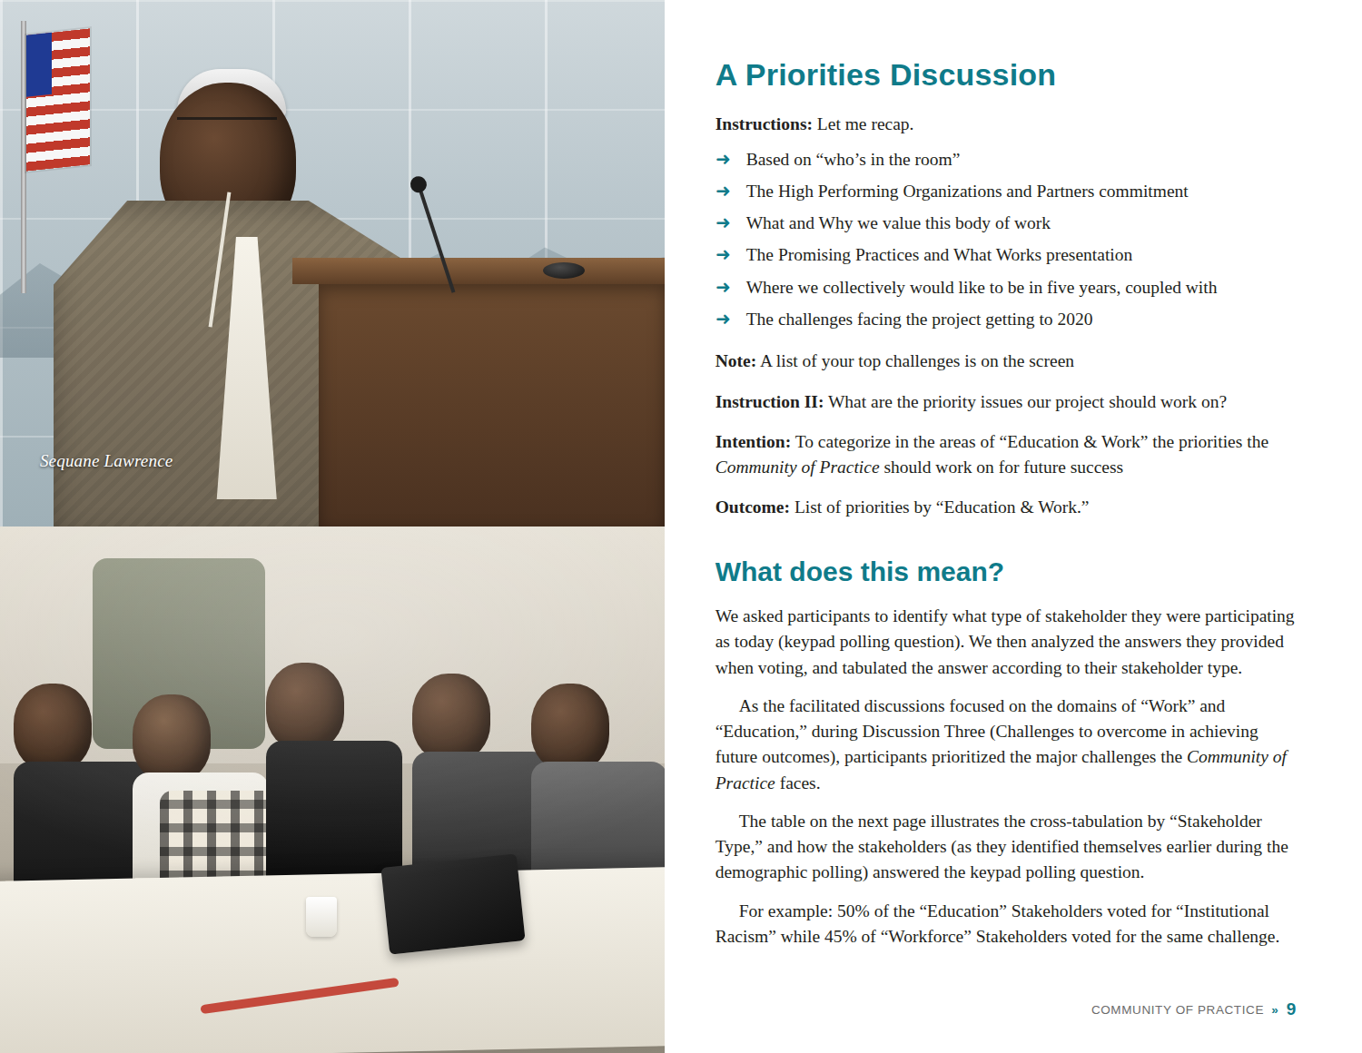Sequane Lawrence
A Priorities Discussion
Instructions: Let me recap.
Based on “who’s in the room”
The High Performing Organizations and Partners commitment
What and Why we value this body of work
The Promising Practices and What Works presentation
Where we collectively would like to be in five years, coupled with
The challenges facing the project getting to 2020
Note: A list of your top challenges is on the screen
Instruction II: What are the priority issues our project should work on?
Intention: To categorize in the areas of “Education & Work” the priorities the Community of Practice should work on for future success
Outcome: List of priorities by “Education & Work.”
What does this mean?
We asked participants to identify what type of stakeholder they were participating as today (keypad polling question). We then analyzed the answers they provided when voting, and tabulated the answer according to their stakeholder type.
As the facilitated discussions focused on the domains of “Work” and “Education,” during Discussion Three (Challenges to overcome in achieving future outcomes), participants prioritized the major challenges the Community of Practice faces.
The table on the next page illustrates the cross-tabulation by “Stakeholder Type,” and how the stakeholders (as they identified themselves earlier during the demographic polling) answered the keypad polling question.
For example: 50% of the “Education” Stakeholders voted for “Institutional Racism” while 45% of “Workforce” Stakeholders voted for the same challenge.
Community of Practice » 9